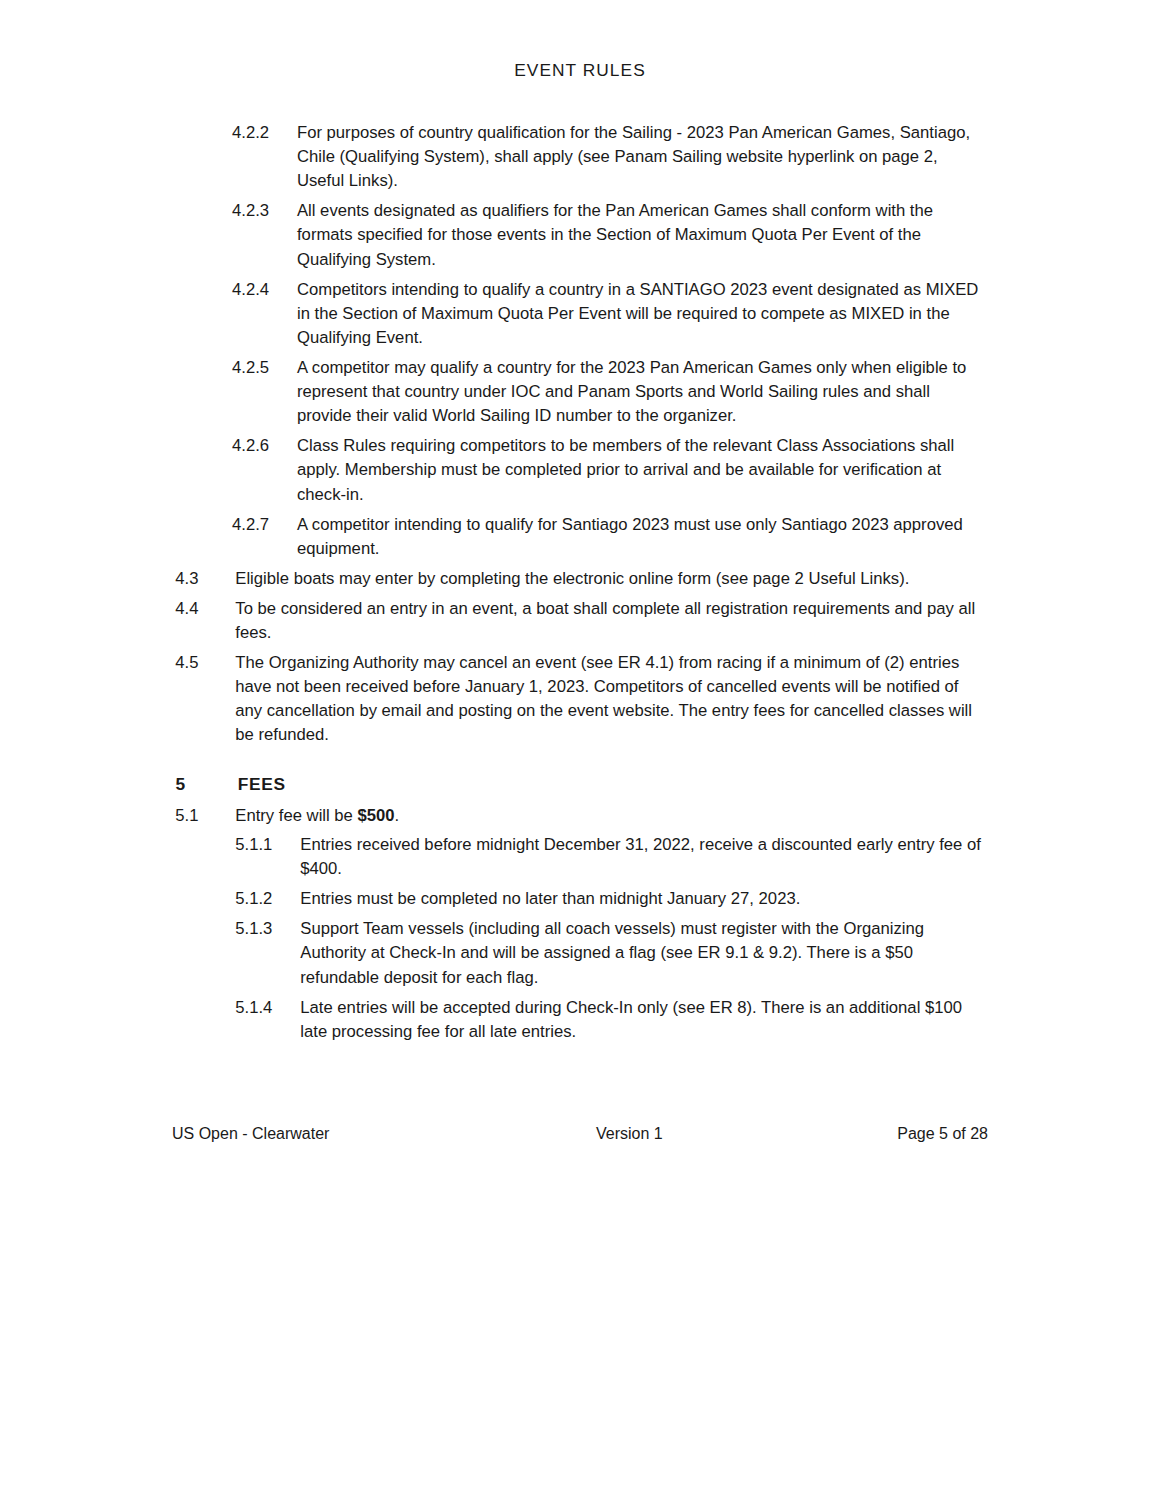EVENT RULES
4.2.2 For purposes of country qualification for the Sailing - 2023 Pan American Games, Santiago, Chile (Qualifying System), shall apply (see Panam Sailing website hyperlink on page 2, Useful Links).
4.2.3 All events designated as qualifiers for the Pan American Games shall conform with the formats specified for those events in the Section of Maximum Quota Per Event of the Qualifying System.
4.2.4 Competitors intending to qualify a country in a SANTIAGO 2023 event designated as MIXED in the Section of Maximum Quota Per Event will be required to compete as MIXED in the Qualifying Event.
4.2.5 A competitor may qualify a country for the 2023 Pan American Games only when eligible to represent that country under IOC and Panam Sports and World Sailing rules and shall provide their valid World Sailing ID number to the organizer.
4.2.6 Class Rules requiring competitors to be members of the relevant Class Associations shall apply. Membership must be completed prior to arrival and be available for verification at check-in.
4.2.7 A competitor intending to qualify for Santiago 2023 must use only Santiago 2023 approved equipment.
4.3 Eligible boats may enter by completing the electronic online form (see page 2 Useful Links).
4.4 To be considered an entry in an event, a boat shall complete all registration requirements and pay all fees.
4.5 The Organizing Authority may cancel an event (see ER 4.1) from racing if a minimum of (2) entries have not been received before January 1, 2023. Competitors of cancelled events will be notified of any cancellation by email and posting on the event website. The entry fees for cancelled classes will be refunded.
5 FEES
5.1 Entry fee will be $500.
5.1.1 Entries received before midnight December 31, 2022, receive a discounted early entry fee of $400.
5.1.2 Entries must be completed no later than midnight January 27, 2023.
5.1.3 Support Team vessels (including all coach vessels) must register with the Organizing Authority at Check-In and will be assigned a flag (see ER 9.1 & 9.2). There is a $50 refundable deposit for each flag.
5.1.4 Late entries will be accepted during Check-In only (see ER 8). There is an additional $100 late processing fee for all late entries.
US Open - Clearwater Version 1 Page 5 of 28